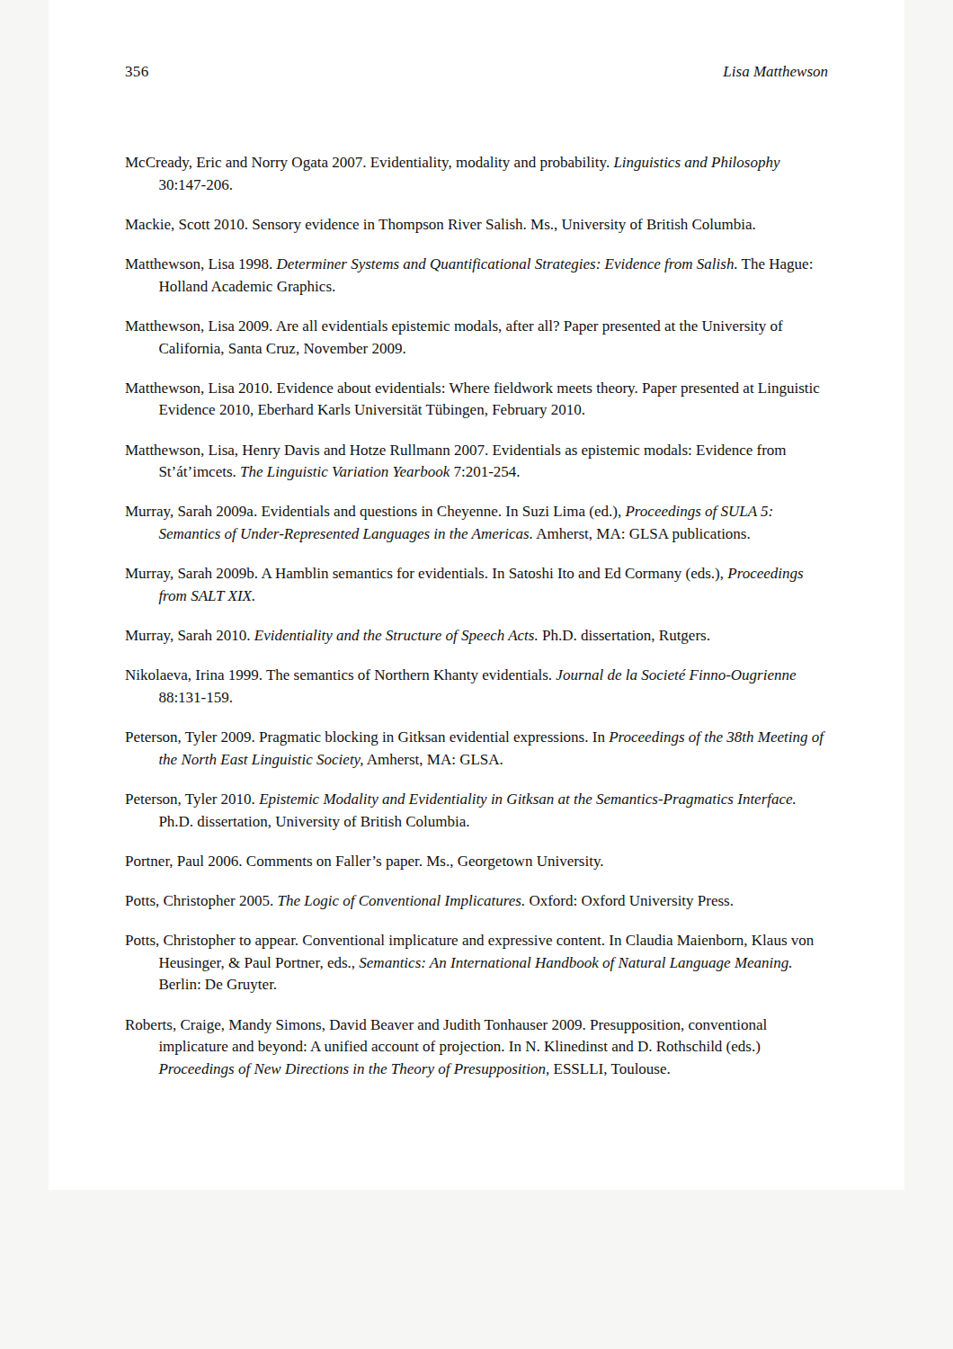356 Lisa Matthewson
McCready, Eric and Norry Ogata 2007. Evidentiality, modality and probability. Linguistics and Philosophy 30:147-206.
Mackie, Scott 2010. Sensory evidence in Thompson River Salish. Ms., University of British Columbia.
Matthewson, Lisa 1998. Determiner Systems and Quantificational Strategies: Evidence from Salish. The Hague: Holland Academic Graphics.
Matthewson, Lisa 2009. Are all evidentials epistemic modals, after all? Paper presented at the University of California, Santa Cruz, November 2009.
Matthewson, Lisa 2010. Evidence about evidentials: Where fieldwork meets theory. Paper presented at Linguistic Evidence 2010, Eberhard Karls Universität Tübingen, February 2010.
Matthewson, Lisa, Henry Davis and Hotze Rullmann 2007. Evidentials as epistemic modals: Evidence from St’át’imcets. The Linguistic Variation Yearbook 7:201-254.
Murray, Sarah 2009a. Evidentials and questions in Cheyenne. In Suzi Lima (ed.), Proceedings of SULA 5: Semantics of Under-Represented Languages in the Americas. Amherst, MA: GLSA publications.
Murray, Sarah 2009b. A Hamblin semantics for evidentials. In Satoshi Ito and Ed Cormany (eds.), Proceedings from SALT XIX.
Murray, Sarah 2010. Evidentiality and the Structure of Speech Acts. Ph.D. dissertation, Rutgers.
Nikolaeva, Irina 1999. The semantics of Northern Khanty evidentials. Journal de la Societé Finno-Ougrienne 88:131-159.
Peterson, Tyler 2009. Pragmatic blocking in Gitksan evidential expressions. In Proceedings of the 38th Meeting of the North East Linguistic Society, Amherst, MA: GLSA.
Peterson, Tyler 2010. Epistemic Modality and Evidentiality in Gitksan at the Semantics-Pragmatics Interface. Ph.D. dissertation, University of British Columbia.
Portner, Paul 2006. Comments on Faller’s paper. Ms., Georgetown University.
Potts, Christopher 2005. The Logic of Conventional Implicatures. Oxford: Oxford University Press.
Potts, Christopher to appear. Conventional implicature and expressive content. In Claudia Maienborn, Klaus von Heusinger, & Paul Portner, eds., Semantics: An International Handbook of Natural Language Meaning. Berlin: De Gruyter.
Roberts, Craige, Mandy Simons, David Beaver and Judith Tonhauser 2009. Presupposition, conventional implicature and beyond: A unified account of projection. In N. Klinedinst and D. Rothschild (eds.) Proceedings of New Directions in the Theory of Presupposition, ESSLLI, Toulouse.